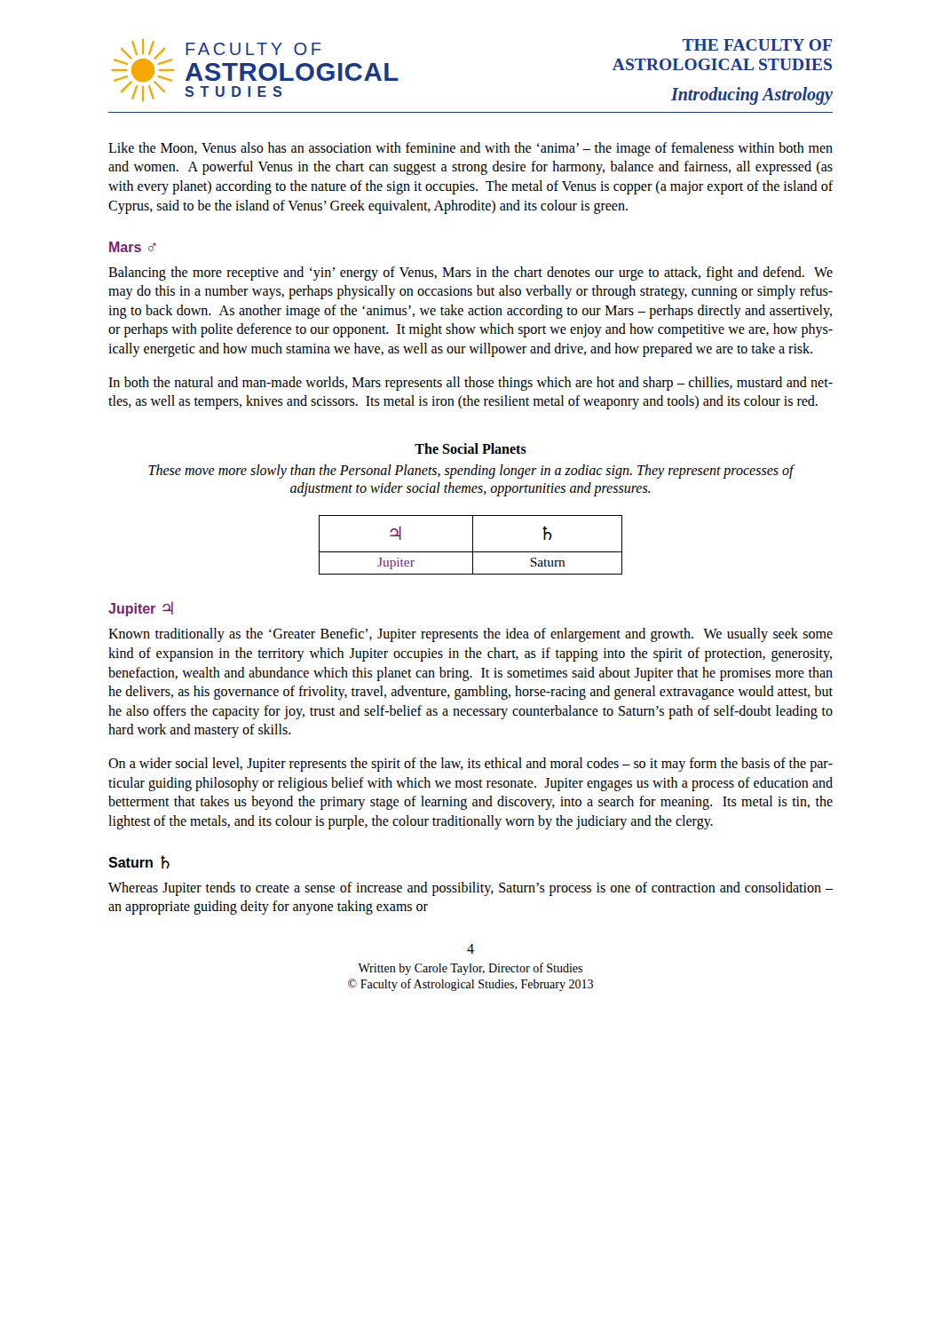FACULTY OF
ASTROLOGICAL
STUDIES
THE FACULTY OF
ASTROLOGICAL STUDIES
Introducing Astrology
Like the Moon, Venus also has an association with feminine and with the ‘anima’ – the image of femaleness within both men and women. A powerful Venus in the chart can suggest a strong desire for harmony, balance and fairness, all expressed (as with every planet) according to the nature of the sign it occupies. The metal of Venus is copper (a major export of the island of Cyprus, said to be the island of Venus’ Greek equivalent, Aphrodite) and its colour is green.
Mars ♂
Balancing the more receptive and ‘yin’ energy of Venus, Mars in the chart denotes our urge to attack, fight and defend. We may do this in a number ways, perhaps physically on occasions but also verbally or through strategy, cunning or simply refusing to back down. As another image of the ‘animus’, we take action according to our Mars – perhaps directly and assertively, or perhaps with polite deference to our opponent. It might show which sport we enjoy and how competitive we are, how physically energetic and how much stamina we have, as well as our willpower and drive, and how prepared we are to take a risk.
In both the natural and man-made worlds, Mars represents all those things which are hot and sharp – chillies, mustard and nettles, as well as tempers, knives and scissors. Its metal is iron (the resilient metal of weaponry and tools) and its colour is red.
The Social Planets
These move more slowly than the Personal Planets, spending longer in a zodiac sign. They represent processes of adjustment to wider social themes, opportunities and pressures.
| ♃ | ♄ |
| Jupiter | Saturn |
Jupiter ♃
Known traditionally as the ‘Greater Benefic’, Jupiter represents the idea of enlargement and growth. We usually seek some kind of expansion in the territory which Jupiter occupies in the chart, as if tapping into the spirit of protection, generosity, benefaction, wealth and abundance which this planet can bring. It is sometimes said about Jupiter that he promises more than he delivers, as his governance of frivolity, travel, adventure, gambling, horse-racing and general extravagance would attest, but he also offers the capacity for joy, trust and self-belief as a necessary counterbalance to Saturn’s path of self-doubt leading to hard work and mastery of skills.
On a wider social level, Jupiter represents the spirit of the law, its ethical and moral codes – so it may form the basis of the particular guiding philosophy or religious belief with which we most resonate. Jupiter engages us with a process of education and betterment that takes us beyond the primary stage of learning and discovery, into a search for meaning. Its metal is tin, the lightest of the metals, and its colour is purple, the colour traditionally worn by the judiciary and the clergy.
Saturn ♄
Whereas Jupiter tends to create a sense of increase and possibility, Saturn’s process is one of contraction and consolidation – an appropriate guiding deity for anyone taking exams or
4
Written by Carole Taylor, Director of Studies
© Faculty of Astrological Studies, February 2013